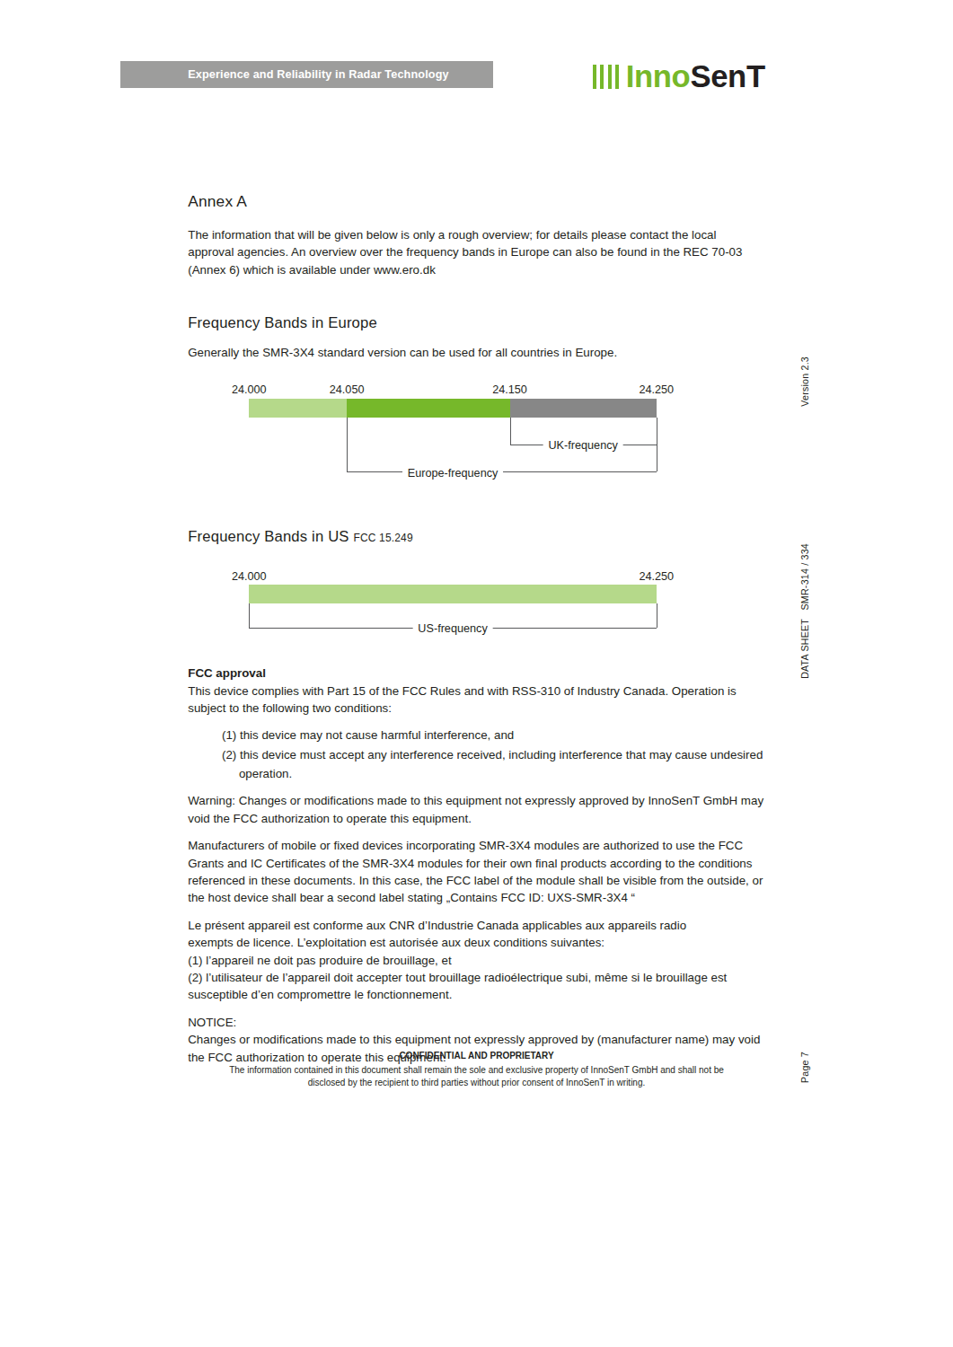Experience and Reliability in Radar Technology
Inno SenT
Annex A
The information that will be given below is only a rough overview; for details please contact the local approval agencies. An overview over the frequency bands in Europe can also be found in the REC 70-03 (Annex 6) which is available under www.ero.dk
Frequency Bands in Europe
Generally the SMR-3X4 standard version can be used for all countries in Europe.
24.000 24.050 24.150 24.250
UK-frequency
Europe-frequency
Frequency Bands in US FCC 15.249
24.000 24.250
US-frequency
FCC approval
This device complies with Part 15 of the FCC Rules and with RSS-310 of Industry Canada. Operation is subject to the following two conditions:
(1) this device may not cause harmful interference, and
(2) this device must accept any interference received, including interference that may cause undesired
operation.
Warning: Changes or modifications made to this equipment not expressly approved by InnoSenT GmbH may void the FCC authorization to operate this equipment.
Manufacturers of mobile or fixed devices incorporating SMR-3X4 modules are authorized to use the FCC Grants and IC Certificates of the SMR-3X4 modules for their own final products according to the conditions referenced in these documents. In this case, the FCC label of the module shall be visible from the outside, or the host device shall bear a second label stating „Contains FCC ID: UXS-SMR-3X4 “
Le présent appareil est conforme aux CNR d’Industrie Canada applicables aux appareils radio
exempts de licence. L’exploitation est autorisée aux deux conditions suivantes:
(1) l’appareil ne doit pas produire de brouillage, et
(2) l’utilisateur de l’appareil doit accepter tout brouillage radioélectrique subi, même si le brouillage est susceptible d’en compromettre le fonctionnement.
NOTICE:
Changes or modifications made to this equipment not expressly approved by (manufacturer name) may void the FCC authorization to operate this equipment.
CONFIDENTIAL AND PROPRIETARY
The information contained in this document shall remain the sole and exclusive property of InnoSenT GmbH and shall not be
disclosed by the recipient to third parties without prior consent of InnoSenT in writing.
Version 2.3
DATA SHEET SMR-314 / 334
Page 7